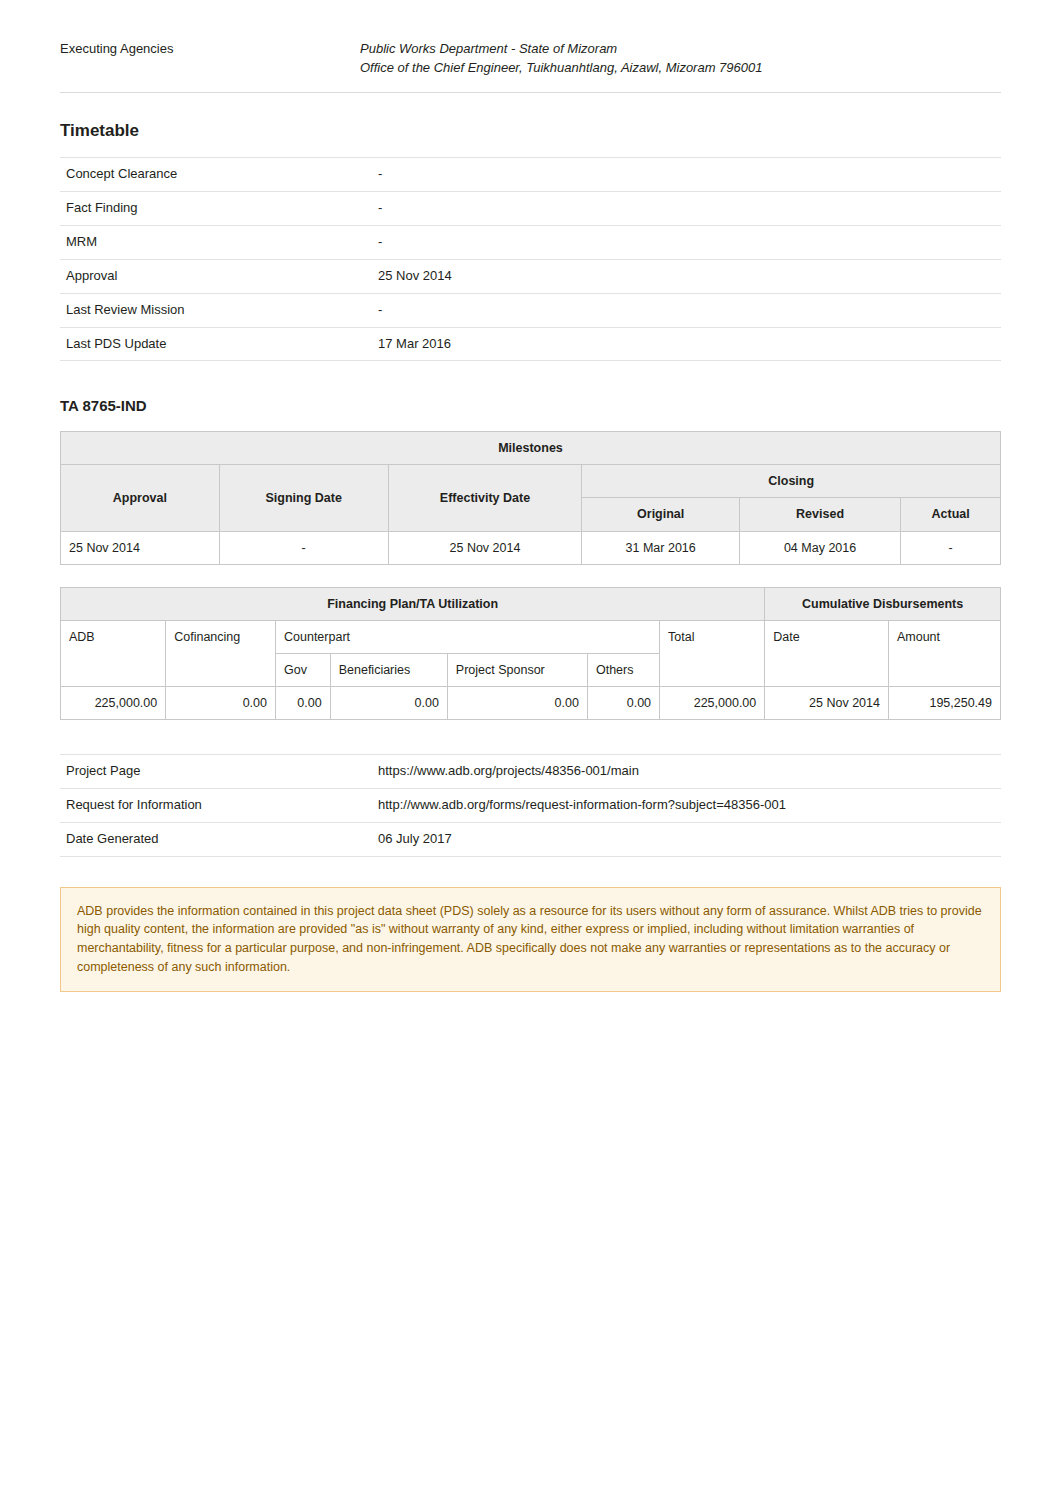Executing Agencies
Public Works Department - State of Mizoram
Office of the Chief Engineer, Tuikhuanhtlang, Aizawl, Mizoram 796001
Timetable
| Concept Clearance | - |
| Fact Finding | - |
| MRM | - |
| Approval | 25 Nov 2014 |
| Last Review Mission | - |
| Last PDS Update | 17 Mar 2016 |
TA 8765-IND
| Milestones |
| --- |
| Approval | Signing Date | Effectivity Date | Closing |
| Original | Revised | Actual |
| 25 Nov 2014 | - | 25 Nov 2014 | 31 Mar 2016 | 04 May 2016 | - |
| Financing Plan/TA Utilization | Cumulative Disbursements |
| --- | --- |
| ADB | Cofinancing | Counterpart | Total | Date | Amount |
| Gov | Beneficiaries | Project Sponsor | Others |
| 225,000.00 | 0.00 | 0.00 | 0.00 | 0.00 | 0.00 | 225,000.00 | 25 Nov 2014 | 195,250.49 |
| Project Page | https://www.adb.org/projects/48356-001/main |
| Request for Information | http://www.adb.org/forms/request-information-form?subject=48356-001 |
| Date Generated | 06 July 2017 |
ADB provides the information contained in this project data sheet (PDS) solely as a resource for its users without any form of assurance. Whilst ADB tries to provide high quality content, the information are provided "as is" without warranty of any kind, either express or implied, including without limitation warranties of merchantability, fitness for a particular purpose, and non-infringement. ADB specifically does not make any warranties or representations as to the accuracy or completeness of any such information.